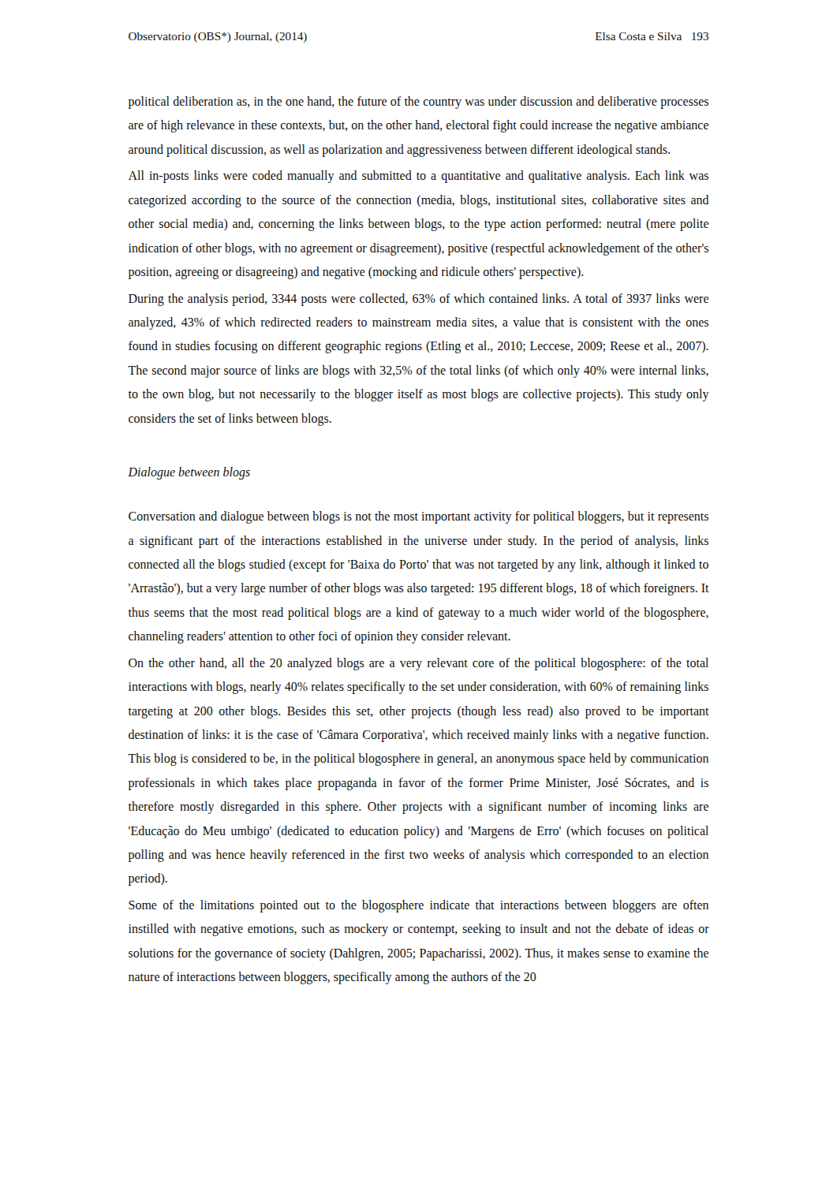Observatorio (OBS*) Journal, (2014) Elsa Costa e Silva 193
political deliberation as, in the one hand, the future of the country was under discussion and deliberative processes are of high relevance in these contexts, but, on the other hand, electoral fight could increase the negative ambiance around political discussion, as well as polarization and aggressiveness between different ideological stands.
All in-posts links were coded manually and submitted to a quantitative and qualitative analysis. Each link was categorized according to the source of the connection (media, blogs, institutional sites, collaborative sites and other social media) and, concerning the links between blogs, to the type action performed: neutral (mere polite indication of other blogs, with no agreement or disagreement), positive (respectful acknowledgement of the other's position, agreeing or disagreeing) and negative (mocking and ridicule others' perspective).
During the analysis period, 3344 posts were collected, 63% of which contained links. A total of 3937 links were analyzed, 43% of which redirected readers to mainstream media sites, a value that is consistent with the ones found in studies focusing on different geographic regions (Etling et al., 2010; Leccese, 2009; Reese et al., 2007). The second major source of links are blogs with 32,5% of the total links (of which only 40% were internal links, to the own blog, but not necessarily to the blogger itself as most blogs are collective projects). This study only considers the set of links between blogs.
Dialogue between blogs
Conversation and dialogue between blogs is not the most important activity for political bloggers, but it represents a significant part of the interactions established in the universe under study. In the period of analysis, links connected all the blogs studied (except for 'Baixa do Porto' that was not targeted by any link, although it linked to 'Arrastão'), but a very large number of other blogs was also targeted: 195 different blogs, 18 of which foreigners. It thus seems that the most read political blogs are a kind of gateway to a much wider world of the blogosphere, channeling readers' attention to other foci of opinion they consider relevant.
On the other hand, all the 20 analyzed blogs are a very relevant core of the political blogosphere: of the total interactions with blogs, nearly 40% relates specifically to the set under consideration, with 60% of remaining links targeting at 200 other blogs. Besides this set, other projects (though less read) also proved to be important destination of links: it is the case of 'Câmara Corporativa', which received mainly links with a negative function. This blog is considered to be, in the political blogosphere in general, an anonymous space held by communication professionals in which takes place propaganda in favor of the former Prime Minister, José Sócrates, and is therefore mostly disregarded in this sphere. Other projects with a significant number of incoming links are 'Educação do Meu umbigo' (dedicated to education policy) and 'Margens de Erro' (which focuses on political polling and was hence heavily referenced in the first two weeks of analysis which corresponded to an election period).
Some of the limitations pointed out to the blogosphere indicate that interactions between bloggers are often instilled with negative emotions, such as mockery or contempt, seeking to insult and not the debate of ideas or solutions for the governance of society (Dahlgren, 2005; Papacharissi, 2002). Thus, it makes sense to examine the nature of interactions between bloggers, specifically among the authors of the 20